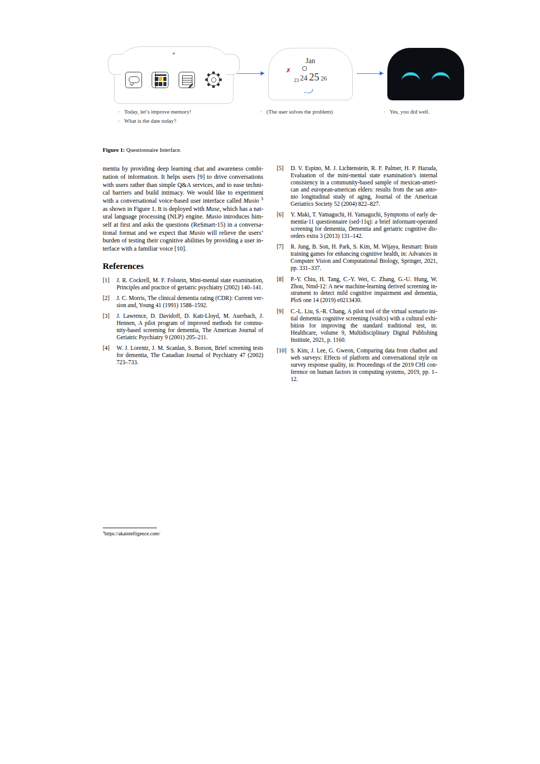Jan
✗
23242526
·Today, let’s improve memory!
·What is the date today?
·(The user solves the problem)
·Yes, you did well.
Figure 1: Questionnaire Interface.
mentia by providing deep learning chat and awareness combination of information. It helps users [9] to drive conversations with users rather than simple Q&A services, and to ease technical barriers and build intimacy. We would like to experiment with a conversational voice-based user interface called Musio 3 as shown in Figure 1. It is deployed with Muse, which has a natural language processing (NLP) engine. Musio introduces himself at first and asks the questions (ReSmart-15) in a conversational format and we expect that Musio will relieve the users’ burden of testing their cognitive abilities by providing a user interface with a familiar voice [10].
References
[1] J. R. Cockrell, M. F. Folstein, Mini-mental state examination, Principles and practice of geriatric psychiatry (2002) 140–141.
[2] J. C. Morris, The clinical dementia rating (CDR): Current version and, Young 41 (1991) 1588–1592.
[3] J. Lawrence, D. Davidoff, D. Katt-Lloyd, M. Auerbach, J. Hennen, A pilot program of improved methods for community-based screening for dementia, The American Journal of Geriatric Psychiatry 9 (2001) 205–211.
[4] W. J. Lorentz, J. M. Scanlan, S. Borson, Brief screening tests for dementia, The Canadian Journal of Psychiatry 47 (2002) 723–733.
[5] D. V. Espino, M. J. Lichtenstein, R. F. Palmer, H. P. Hazuda, Evaluation of the mini-mental state examination’s internal consistency in a community-based sample of mexican-american and european-american elders: results from the san antonio longitudinal study of aging, Journal of the American Geriatrics Society 52 (2004) 822–827.
[6] Y. Maki, T. Yamaguchi, H. Yamaguchi, Symptoms of early dementia-11 questionnaire (sed-11q): a brief informant-operated screening for dementia, Dementia and geriatric cognitive disorders extra 3 (2013) 131–142.
[7] R. Jung, B. Son, H. Park, S. Kim, M. Wijaya, Resmart: Brain training games for enhancing cognitive health, in: Advances in Computer Vision and Computational Biology, Springer, 2021, pp. 331–337.
[8] P.-Y. Chiu, H. Tang, C.-Y. Wei, C. Zhang, G.-U. Hung, W. Zhou, Nmd-12: A new machine-learning derived screening instrument to detect mild cognitive impairment and dementia, PloS one 14 (2019) e0213430.
[9] C.-L. Liu, S.-R. Chang, A pilot tool of the virtual scenario initial dementia cognitive screening (vsidcs) with a cultural exhibition for improving the standard traditional test, in: Healthcare, volume 9, Multidisciplinary Digital Publishing Institute, 2021, p. 1160.
[10] S. Kim, J. Lee, G. Gweon, Comparing data from chatbot and web surveys: Effects of platform and conversational style on survey response quality, in: Proceedings of the 2019 CHI conference on human factors in computing systems, 2019, pp. 1–12.
3https://akaintelligence.com/